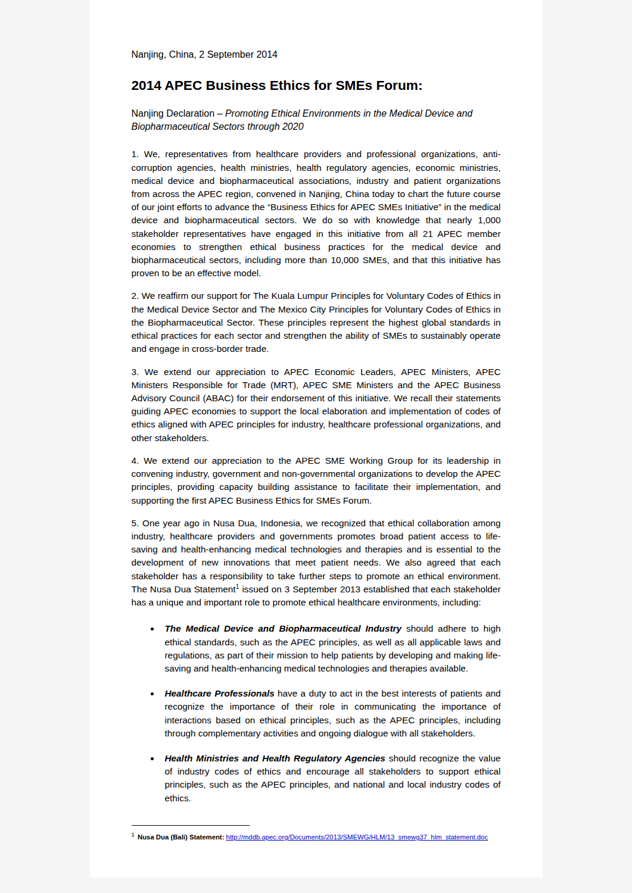Nanjing, China, 2 September 2014
2014 APEC Business Ethics for SMEs Forum:
Nanjing Declaration – Promoting Ethical Environments in the Medical Device and Biopharmaceutical Sectors through 2020
1. We, representatives from healthcare providers and professional organizations, anti-corruption agencies, health ministries, health regulatory agencies, economic ministries, medical device and biopharmaceutical associations, industry and patient organizations from across the APEC region, convened in Nanjing, China today to chart the future course of our joint efforts to advance the “Business Ethics for APEC SMEs Initiative” in the medical device and biopharmaceutical sectors. We do so with knowledge that nearly 1,000 stakeholder representatives have engaged in this initiative from all 21 APEC member economies to strengthen ethical business practices for the medical device and biopharmaceutical sectors, including more than 10,000 SMEs, and that this initiative has proven to be an effective model.
2. We reaffirm our support for The Kuala Lumpur Principles for Voluntary Codes of Ethics in the Medical Device Sector and The Mexico City Principles for Voluntary Codes of Ethics in the Biopharmaceutical Sector. These principles represent the highest global standards in ethical practices for each sector and strengthen the ability of SMEs to sustainably operate and engage in cross-border trade.
3. We extend our appreciation to APEC Economic Leaders, APEC Ministers, APEC Ministers Responsible for Trade (MRT), APEC SME Ministers and the APEC Business Advisory Council (ABAC) for their endorsement of this initiative. We recall their statements guiding APEC economies to support the local elaboration and implementation of codes of ethics aligned with APEC principles for industry, healthcare professional organizations, and other stakeholders.
4. We extend our appreciation to the APEC SME Working Group for its leadership in convening industry, government and non-governmental organizations to develop the APEC principles, providing capacity building assistance to facilitate their implementation, and supporting the first APEC Business Ethics for SMEs Forum.
5. One year ago in Nusa Dua, Indonesia, we recognized that ethical collaboration among industry, healthcare providers and governments promotes broad patient access to life-saving and health-enhancing medical technologies and therapies and is essential to the development of new innovations that meet patient needs. We also agreed that each stakeholder has a responsibility to take further steps to promote an ethical environment. The Nusa Dua Statement1 issued on 3 September 2013 established that each stakeholder has a unique and important role to promote ethical healthcare environments, including:
The Medical Device and Biopharmaceutical Industry should adhere to high ethical standards, such as the APEC principles, as well as all applicable laws and regulations, as part of their mission to help patients by developing and making life-saving and health-enhancing medical technologies and therapies available.
Healthcare Professionals have a duty to act in the best interests of patients and recognize the importance of their role in communicating the importance of interactions based on ethical principles, such as the APEC principles, including through complementary activities and ongoing dialogue with all stakeholders.
Health Ministries and Health Regulatory Agencies should recognize the value of industry codes of ethics and encourage all stakeholders to support ethical principles, such as the APEC principles, and national and local industry codes of ethics.
1 Nusa Dua (Bali) Statement: http://mddb.apec.org/Documents/2013/SMEWG/HLM/13_smewg37_hlm_statement.doc